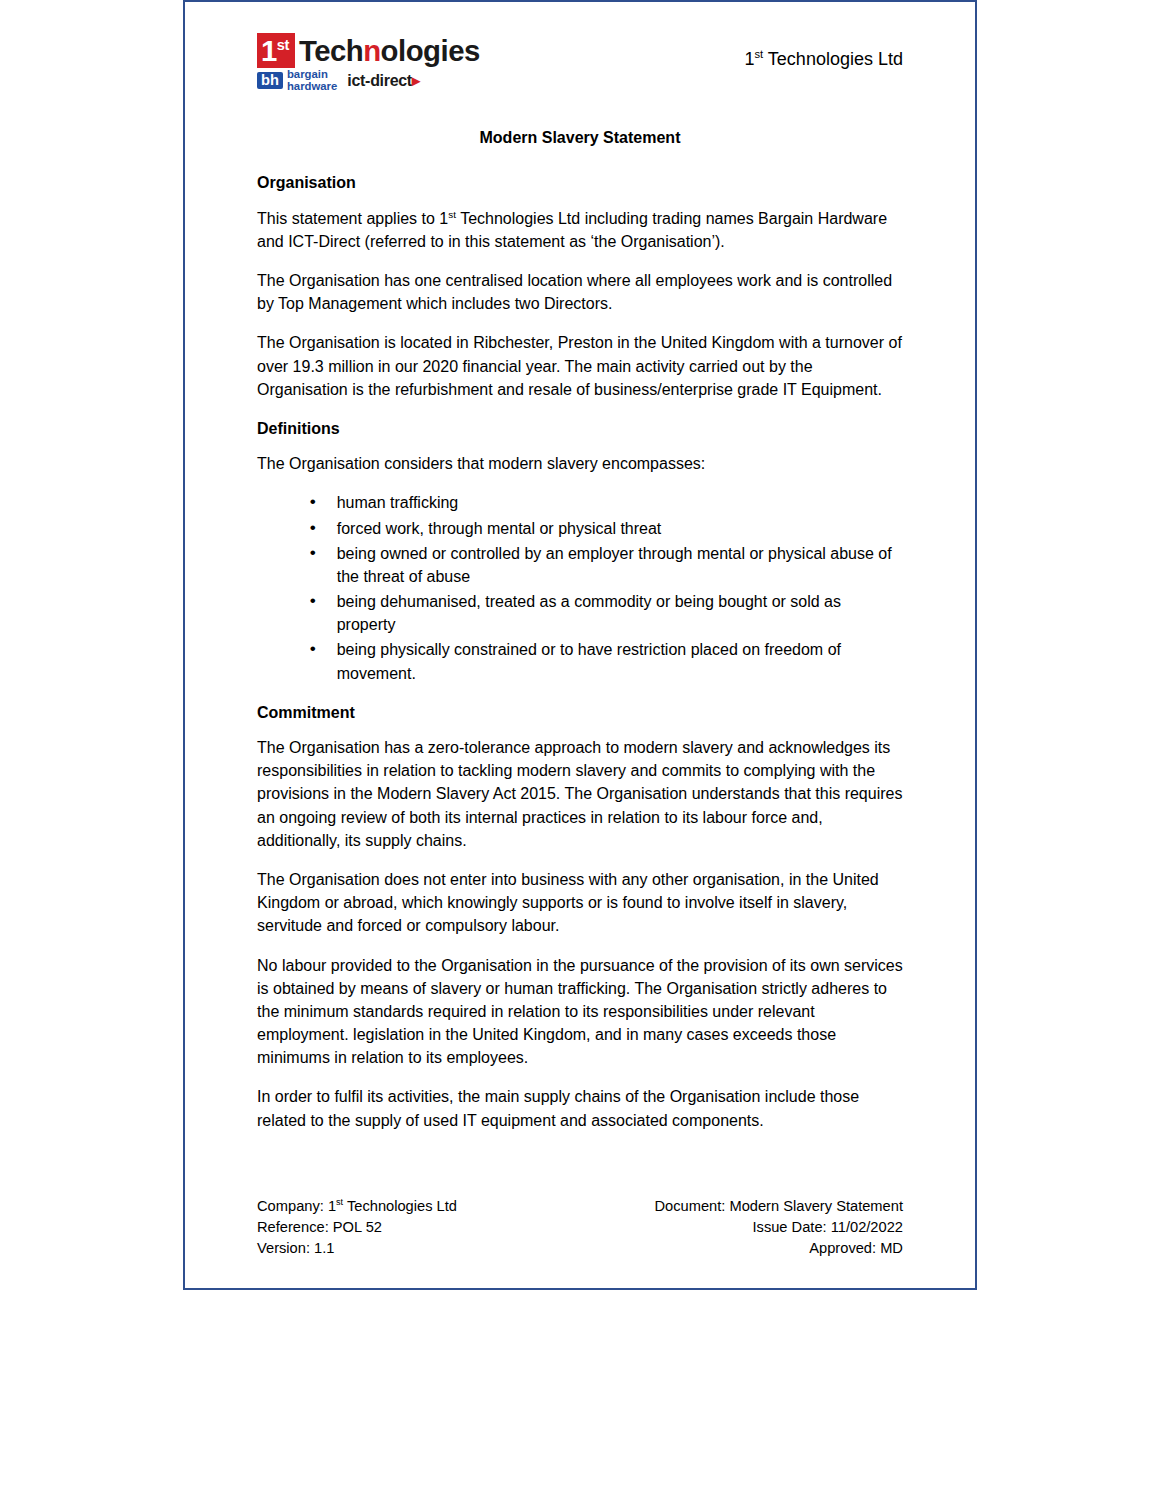1st Technologies
bh bargain hardware
ict-direct▸
1st Technologies Ltd
Modern Slavery Statement
Organisation
This statement applies to 1st Technologies Ltd including trading names Bargain Hardware and ICT-Direct (referred to in this statement as ‘the Organisation’).
The Organisation has one centralised location where all employees work and is controlled by Top Management which includes two Directors.
The Organisation is located in Ribchester, Preston in the United Kingdom with a turnover of over 19.3 million in our 2020 financial year. The main activity carried out by the Organisation is the refurbishment and resale of business/enterprise grade IT Equipment.
Definitions
The Organisation considers that modern slavery encompasses:
human trafficking
forced work, through mental or physical threat
being owned or controlled by an employer through mental or physical abuse of the threat of abuse
being dehumanised, treated as a commodity or being bought or sold as property
being physically constrained or to have restriction placed on freedom of movement.
Commitment
The Organisation has a zero-tolerance approach to modern slavery and acknowledges its responsibilities in relation to tackling modern slavery and commits to complying with the provisions in the Modern Slavery Act 2015. The Organisation understands that this requires an ongoing review of both its internal practices in relation to its labour force and, additionally, its supply chains.
The Organisation does not enter into business with any other organisation, in the United Kingdom or abroad, which knowingly supports or is found to involve itself in slavery, servitude and forced or compulsory labour.
No labour provided to the Organisation in the pursuance of the provision of its own services is obtained by means of slavery or human trafficking. The Organisation strictly adheres to the minimum standards required in relation to its responsibilities under relevant employment. legislation in the United Kingdom, and in many cases exceeds those minimums in relation to its employees.
In order to fulfil its activities, the main supply chains of the Organisation include those related to the supply of used IT equipment and associated components.
Company: 1st Technologies Ltd
Reference: POL 52
Version: 1.1
Document: Modern Slavery Statement
Issue Date: 11/02/2022
Approved: MD